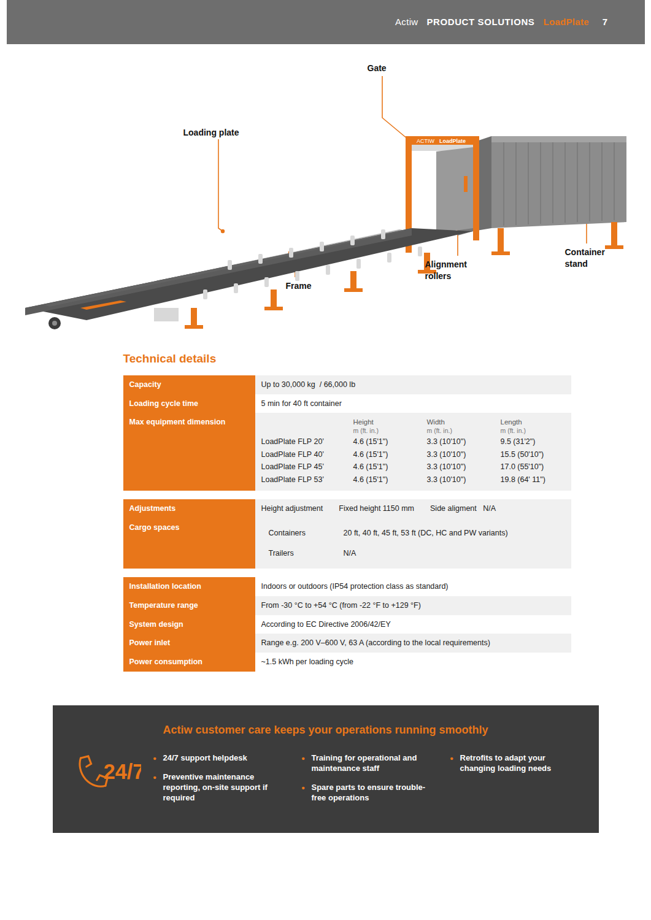Actiw PRODUCT SOLUTIONS LoadPlate 7
ACTIW LoadPlate
Gate
Loading plate
Frame
Alignment
rollers
Container
stand
Technical details
| Capacity | Up to 30,000 kg / 66,000 lb |
| Loading cycle time | 5 min for 40 ft container |
| Max equipment dimension | / / Height m (ft. in.) / Width m (ft. in.) / Length m (ft. in.) / / LoadPlate FLP 20’ / 4.6 (15'1") / 3.3 (10'10") / 9.5 (31'2") / / LoadPlate FLP 40’ / 4.6 (15'1") / 3.3 (10'10") / 15.5 (50'10") / / LoadPlate FLP 45’ / 4.6 (15'1") / 3.3 (10'10") / 17.0 (55'10") / / LoadPlate FLP 53’ / 4.6 (15'1") / 3.3 (10'10") / 19.8 (64' 11") / |
| Adjustments | Height adjustment Fixed height 1150 mm Side aligment N/A |
| Cargo spaces | / Containers / 20 ft, 40 ft, 45 ft, 53 ft (DC, HC and PW variants) / / Trailers / N/A / |
| Installation location | Indoors or outdoors (IP54 protection class as standard) |
| Temperature range | From -30 °C to +54 °C (from -22 °F to +129 °F) |
| System design | According to EC Directive 2006/42/EY |
| Power inlet | Range e.g. 200 V–600 V, 63 A (according to the local requirements) |
| Power consumption | ~1.5 kWh per loading cycle |
Actiw customer care keeps your operations running smoothly
24/7
24/7 support helpdesk
Preventive maintenance reporting, on-site support if required
Training for operational and maintenance staff
Spare parts to ensure trouble-free operations
Retrofits to adapt your changing loading needs